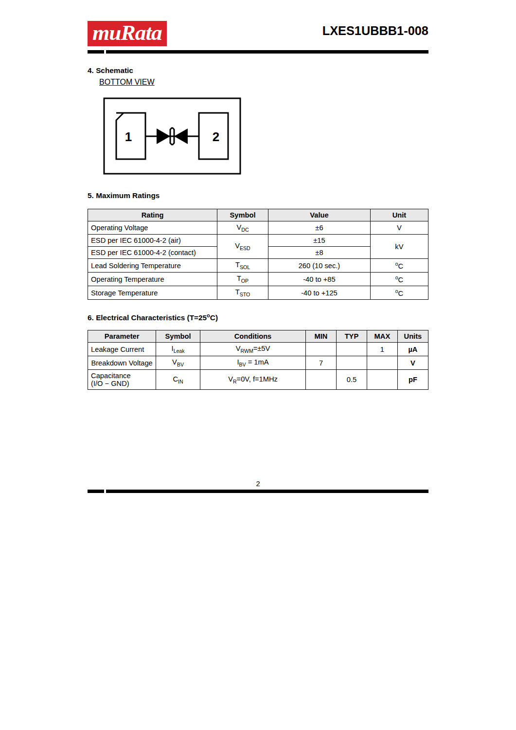muRata
LXES1UBBB1-008
4. Schematic
BOTTOM VIEW
1 2
5. Maximum Ratings
| Rating | Symbol | Value | Unit |
| --- | --- | --- | --- |
| Operating Voltage | V DC | ±6 | V |
| ESD per IEC 61000-4-2 (air) | V ESD | ±15 | kV |
| ESD per IEC 61000-4-2 (contact) | ±8 |
| Lead Soldering Temperature | T SOL | 260 (10 sec.) | o C |
| Operating Temperature | T OP | -40 to +85 | o C |
| Storage Temperature | T STO | -40 to +125 | o C |
6. Electrical Characteristics (T=25oC)
| Parameter | Symbol | Conditions | MIN | TYP | MAX | Units |
| --- | --- | --- | --- | --- | --- | --- |
| Leakage Current | I Leak | V RWM =±5V | | | 1 | µA |
| Breakdown Voltage | V BV | I BV = 1mA | 7 | | | V |
| Capacitance (I/O − GND) | C IN | V R =0V, f=1MHz | | 0.5 | | pF |
2